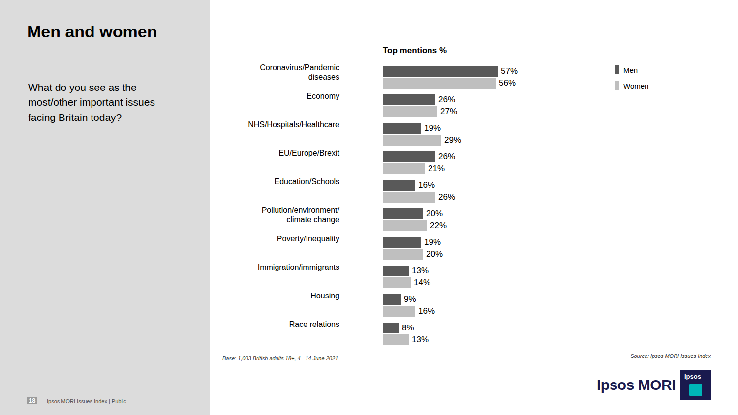Men and women
What do you see as the most/other important issues facing Britain today?
18
Ipsos MORI Issues Index | Public
Top mentions %
Men
Women
Coronavirus/Pandemic
diseases
57%
56%
Economy
26%
27%
NHS/Hospitals/Healthcare
19%
29%
EU/Europe/Brexit
26%
21%
Education/Schools
16%
26%
Pollution/environment/
climate change
20%
22%
Poverty/Inequality
19%
20%
Immigration/immigrants
13%
14%
Housing
9%
16%
Race relations
8%
13%
Base: 1,003 British adults 18+, 4 - 14 June 2021
Source: Ipsos MORI Issues Index
Ipsos MORI
Ipsos